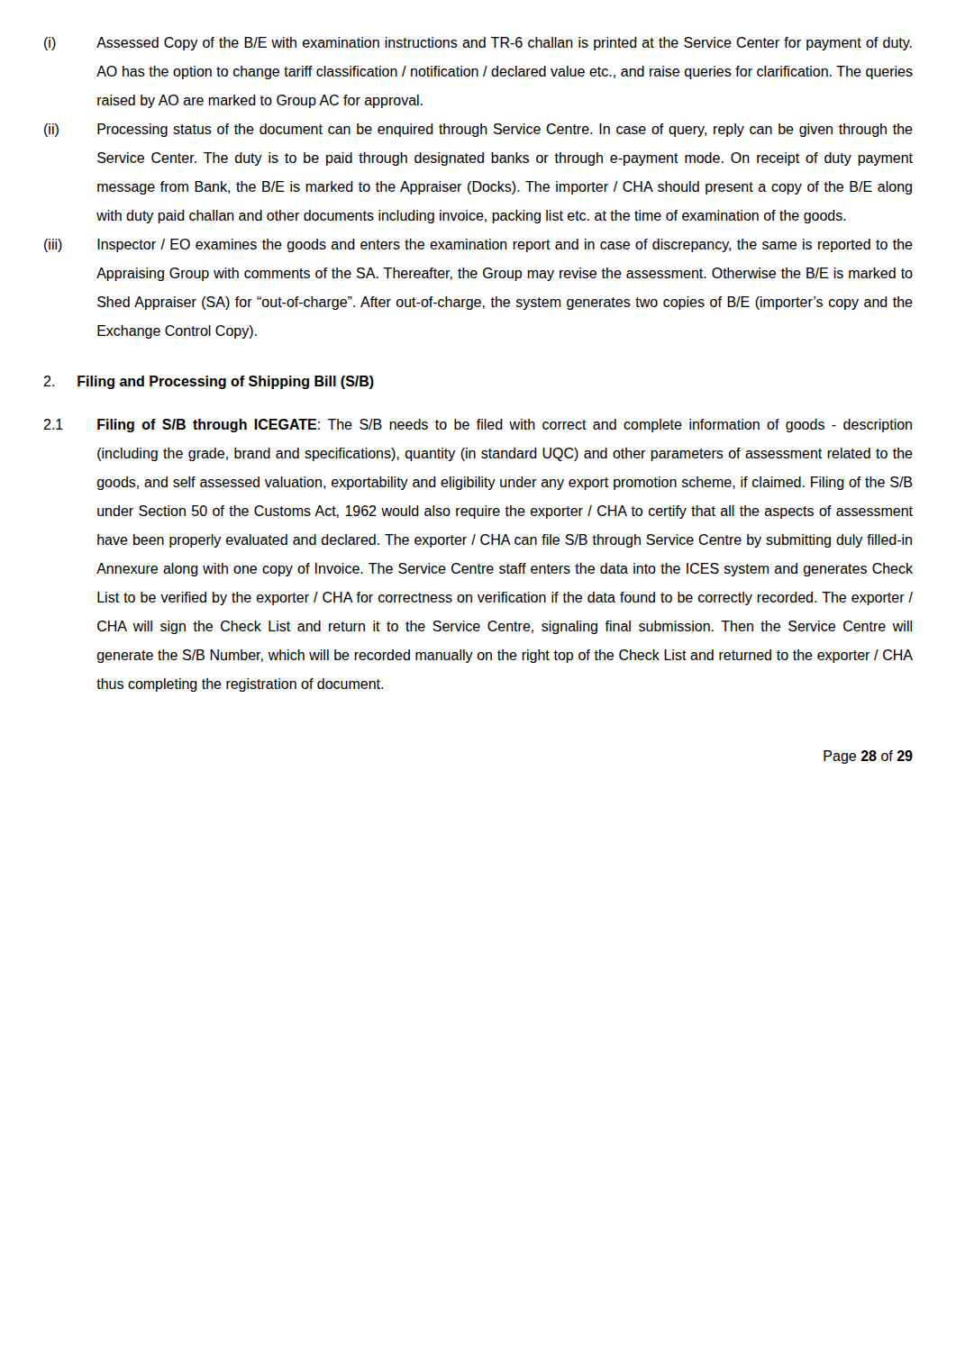(i) Assessed Copy of the B/E with examination instructions and TR-6 challan is printed at the Service Center for payment of duty. AO has the option to change tariff classification / notification / declared value etc., and raise queries for clarification. The queries raised by AO are marked to Group AC for approval.
(ii) Processing status of the document can be enquired through Service Centre. In case of query, reply can be given through the Service Center. The duty is to be paid through designated banks or through e-payment mode. On receipt of duty payment message from Bank, the B/E is marked to the Appraiser (Docks). The importer / CHA should present a copy of the B/E along with duty paid challan and other documents including invoice, packing list etc. at the time of examination of the goods.
(iii) Inspector / EO examines the goods and enters the examination report and in case of discrepancy, the same is reported to the Appraising Group with comments of the SA. Thereafter, the Group may revise the assessment. Otherwise the B/E is marked to Shed Appraiser (SA) for “out-of-charge”. After out-of-charge, the system generates two copies of B/E (importer’s copy and the Exchange Control Copy).
2. Filing and Processing of Shipping Bill (S/B)
2.1 Filing of S/B through ICEGATE: The S/B needs to be filed with correct and complete information of goods - description (including the grade, brand and specifications), quantity (in standard UQC) and other parameters of assessment related to the goods, and self assessed valuation, exportability and eligibility under any export promotion scheme, if claimed. Filing of the S/B under Section 50 of the Customs Act, 1962 would also require the exporter / CHA to certify that all the aspects of assessment have been properly evaluated and declared. The exporter / CHA can file S/B through Service Centre by submitting duly filled-in Annexure along with one copy of Invoice. The Service Centre staff enters the data into the ICES system and generates Check List to be verified by the exporter / CHA for correctness on verification if the data found to be correctly recorded. The exporter / CHA will sign the Check List and return it to the Service Centre, signaling final submission. Then the Service Centre will generate the S/B Number, which will be recorded manually on the right top of the Check List and returned to the exporter / CHA thus completing the registration of document.
Page 28 of 29